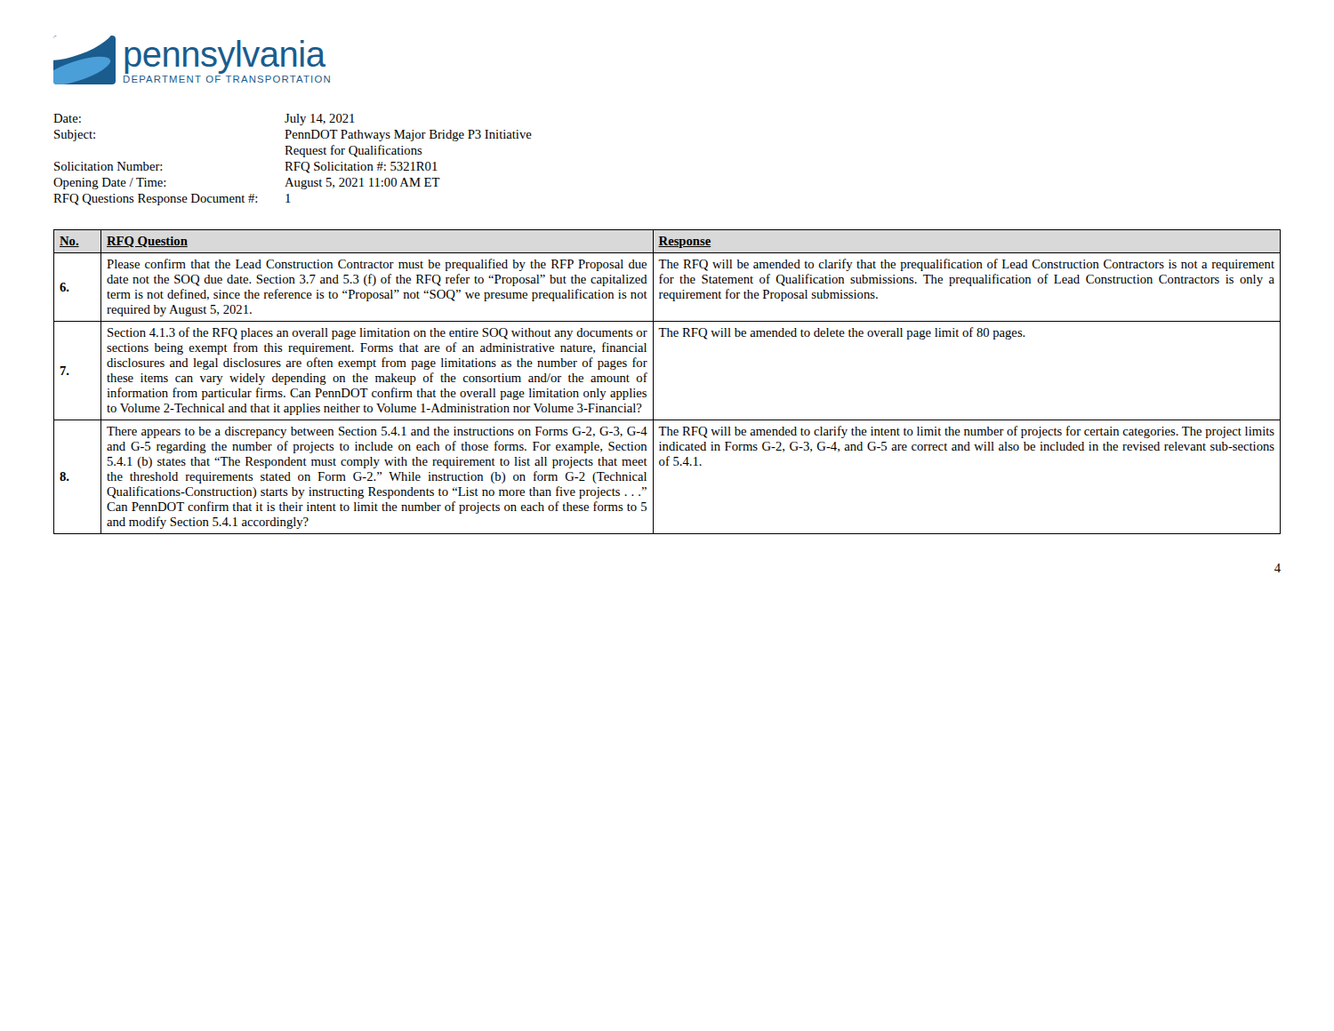pennsylvania
DEPARTMENT OF TRANSPORTATION
| Date: | July 14, 2021 |
| Subject: | PennDOT Pathways Major Bridge P3 Initiative |
| | Request for Qualifications |
| Solicitation Number: | RFQ Solicitation #: 5321R01 |
| Opening Date / Time: | August 5, 2021 11:00 AM ET |
| RFQ Questions Response Document #: | 1 |
| No. | RFQ Question | Response |
| --- | --- | --- |
| 6. | Please confirm that the Lead Construction Contractor must be prequalified by the RFP Proposal due date not the SOQ due date. Section 3.7 and 5.3 (f) of the RFQ refer to “Proposal” but the capitalized term is not defined, since the reference is to “Proposal” not “SOQ” we presume prequalification is not required by August 5, 2021. | The RFQ will be amended to clarify that the prequalification of Lead Construction Contractors is not a requirement for the Statement of Qualification submissions. The prequalification of Lead Construction Contractors is only a requirement for the Proposal submissions. |
| 7. | Section 4.1.3 of the RFQ places an overall page limitation on the entire SOQ without any documents or sections being exempt from this requirement. Forms that are of an administrative nature, financial disclosures and legal disclosures are often exempt from page limitations as the number of pages for these items can vary widely depending on the makeup of the consortium and/or the amount of information from particular firms. Can PennDOT confirm that the overall page limitation only applies to Volume 2-Technical and that it applies neither to Volume 1-Administration nor Volume 3-Financial? | The RFQ will be amended to delete the overall page limit of 80 pages. |
| 8. | There appears to be a discrepancy between Section 5.4.1 and the instructions on Forms G-2, G-3, G-4 and G-5 regarding the number of projects to include on each of those forms. For example, Section 5.4.1 (b) states that “The Respondent must comply with the requirement to list all projects that meet the threshold requirements stated on Form G-2.” While instruction (b) on form G-2 (Technical Qualifications-Construction) starts by instructing Respondents to “List no more than five projects . . .” Can PennDOT confirm that it is their intent to limit the number of projects on each of these forms to 5 and modify Section 5.4.1 accordingly? | The RFQ will be amended to clarify the intent to limit the number of projects for certain categories. The project limits indicated in Forms G-2, G-3, G-4, and G-5 are correct and will also be included in the revised relevant sub-sections of 5.4.1. |
4